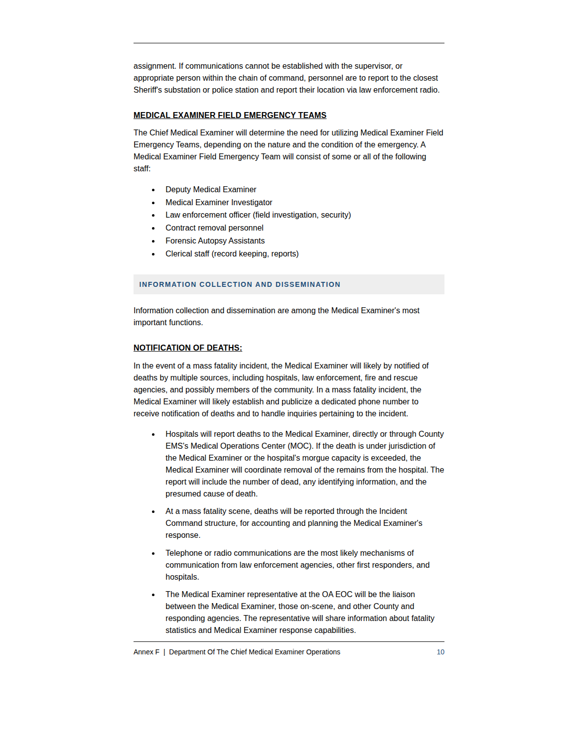assignment. If communications cannot be established with the supervisor, or appropriate person within the chain of command, personnel are to report to the closest Sheriff's substation or police station and report their location via law enforcement radio.
MEDICAL EXAMINER FIELD EMERGENCY TEAMS
The Chief Medical Examiner will determine the need for utilizing Medical Examiner Field Emergency Teams, depending on the nature and the condition of the emergency. A Medical Examiner Field Emergency Team will consist of some or all of the following staff:
Deputy Medical Examiner
Medical Examiner Investigator
Law enforcement officer (field investigation, security)
Contract removal personnel
Forensic Autopsy Assistants
Clerical staff (record keeping, reports)
INFORMATION COLLECTION AND DISSEMINATION
Information collection and dissemination are among the Medical Examiner's most important functions.
NOTIFICATION OF DEATHS:
In the event of a mass fatality incident, the Medical Examiner will likely by notified of deaths by multiple sources, including hospitals, law enforcement, fire and rescue agencies, and possibly members of the community. In a mass fatality incident, the Medical Examiner will likely establish and publicize a dedicated phone number to receive notification of deaths and to handle inquiries pertaining to the incident.
Hospitals will report deaths to the Medical Examiner, directly or through County EMS's Medical Operations Center (MOC). If the death is under jurisdiction of the Medical Examiner or the hospital's morgue capacity is exceeded, the Medical Examiner will coordinate removal of the remains from the hospital. The report will include the number of dead, any identifying information, and the presumed cause of death.
At a mass fatality scene, deaths will be reported through the Incident Command structure, for accounting and planning the Medical Examiner's response.
Telephone or radio communications are the most likely mechanisms of communication from law enforcement agencies, other first responders, and hospitals.
The Medical Examiner representative at the OA EOC will be the liaison between the Medical Examiner, those on-scene, and other County and responding agencies. The representative will share information about fatality statistics and Medical Examiner response capabilities.
Annex F | Department Of The Chief Medical Examiner Operations
10